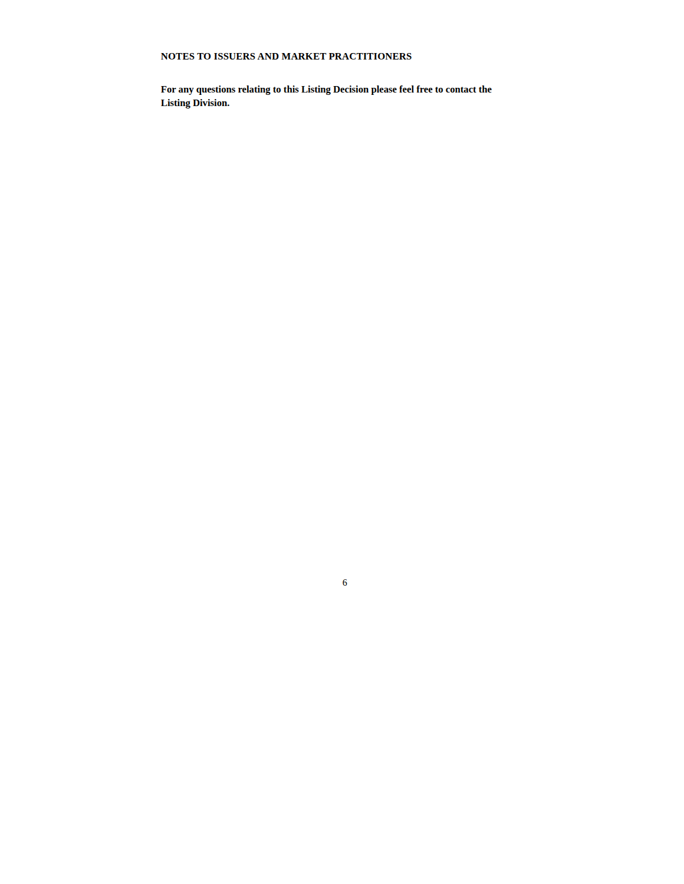NOTES TO ISSUERS AND MARKET PRACTITIONERS
For any questions relating to this Listing Decision please feel free to contact the Listing Division.
6